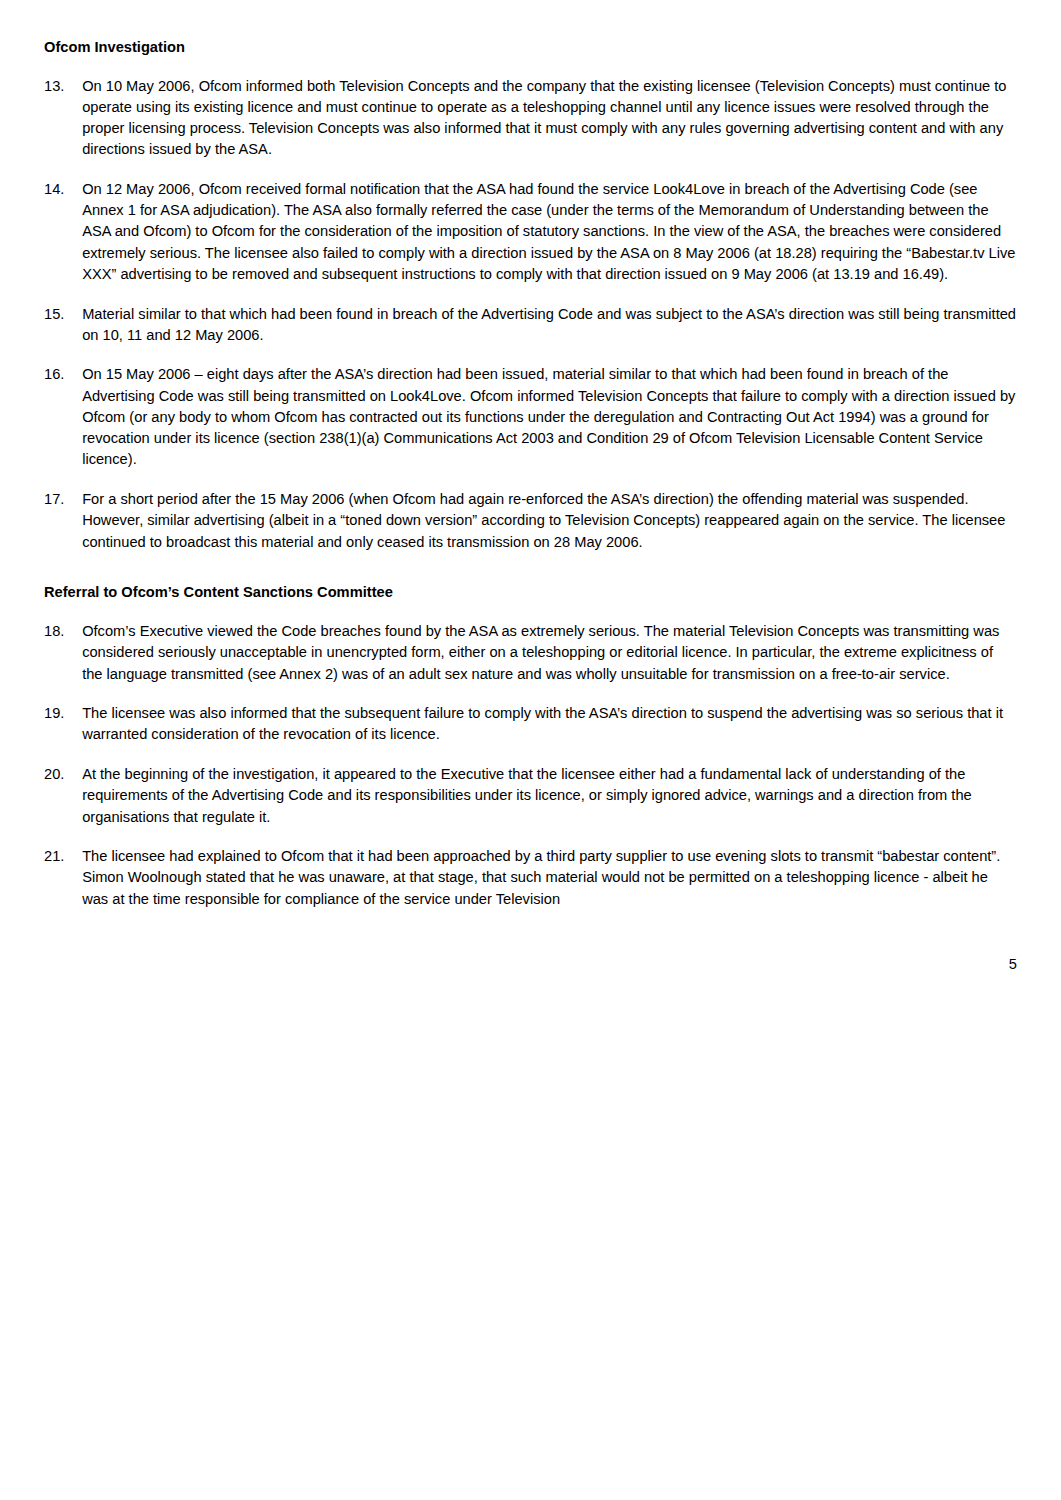Ofcom Investigation
On 10 May 2006, Ofcom informed both Television Concepts and the company that the existing licensee (Television Concepts) must continue to operate using its existing licence and must continue to operate as a teleshopping channel until any licence issues were resolved through the proper licensing process. Television Concepts was also informed that it must comply with any rules governing advertising content and with any directions issued by the ASA.
On 12 May 2006, Ofcom received formal notification that the ASA had found the service Look4Love in breach of the Advertising Code (see Annex 1 for ASA adjudication). The ASA also formally referred the case (under the terms of the Memorandum of Understanding between the ASA and Ofcom) to Ofcom for the consideration of the imposition of statutory sanctions. In the view of the ASA, the breaches were considered extremely serious. The licensee also failed to comply with a direction issued by the ASA on 8 May 2006 (at 18.28) requiring the “Babestar.tv Live XXX” advertising to be removed and subsequent instructions to comply with that direction issued on 9 May 2006 (at 13.19 and 16.49).
Material similar to that which had been found in breach of the Advertising Code and was subject to the ASA’s direction was still being transmitted on 10, 11 and 12 May 2006.
On 15 May 2006 – eight days after the ASA’s direction had been issued, material similar to that which had been found in breach of the Advertising Code was still being transmitted on Look4Love. Ofcom informed Television Concepts that failure to comply with a direction issued by Ofcom (or any body to whom Ofcom has contracted out its functions under the deregulation and Contracting Out Act 1994) was a ground for revocation under its licence (section 238(1)(a) Communications Act 2003 and Condition 29 of Ofcom Television Licensable Content Service licence).
For a short period after the 15 May 2006 (when Ofcom had again re-enforced the ASA’s direction) the offending material was suspended. However, similar advertising (albeit in a “toned down version” according to Television Concepts) reappeared again on the service. The licensee continued to broadcast this material and only ceased its transmission on 28 May 2006.
Referral to Ofcom’s Content Sanctions Committee
Ofcom’s Executive viewed the Code breaches found by the ASA as extremely serious. The material Television Concepts was transmitting was considered seriously unacceptable in unencrypted form, either on a teleshopping or editorial licence. In particular, the extreme explicitness of the language transmitted (see Annex 2) was of an adult sex nature and was wholly unsuitable for transmission on a free-to-air service.
The licensee was also informed that the subsequent failure to comply with the ASA’s direction to suspend the advertising was so serious that it warranted consideration of the revocation of its licence.
At the beginning of the investigation, it appeared to the Executive that the licensee either had a fundamental lack of understanding of the requirements of the Advertising Code and its responsibilities under its licence, or simply ignored advice, warnings and a direction from the organisations that regulate it.
The licensee had explained to Ofcom that it had been approached by a third party supplier to use evening slots to transmit “babestar content”. Simon Woolnough stated that he was unaware, at that stage, that such material would not be permitted on a teleshopping licence - albeit he was at the time responsible for compliance of the service under Television
5